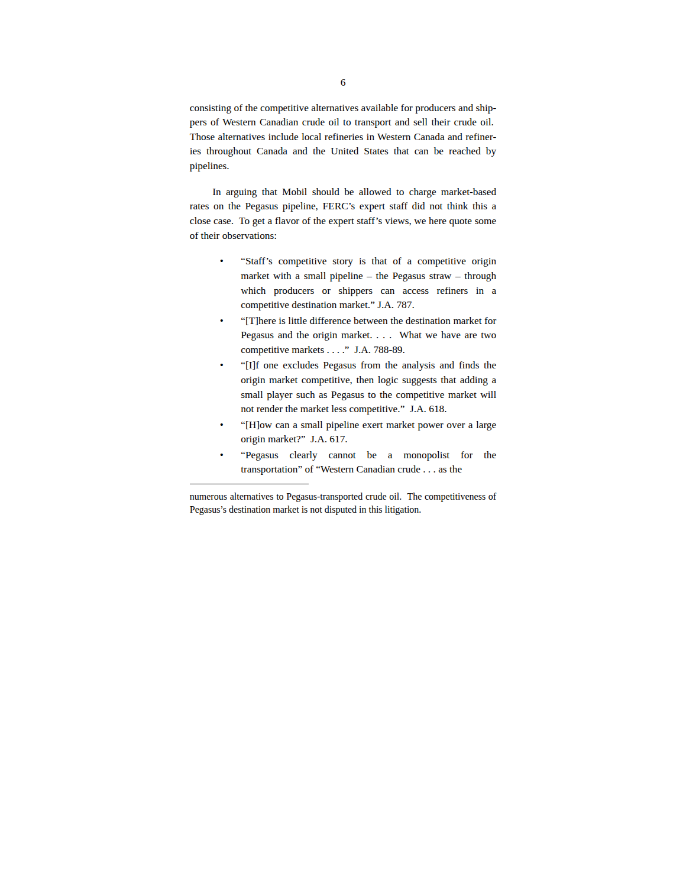6
consisting of the competitive alternatives available for producers and shippers of Western Canadian crude oil to transport and sell their crude oil. Those alternatives include local refineries in Western Canada and refineries throughout Canada and the United States that can be reached by pipelines.
In arguing that Mobil should be allowed to charge market-based rates on the Pegasus pipeline, FERC’s expert staff did not think this a close case. To get a flavor of the expert staff’s views, we here quote some of their observations:
“Staff’s competitive story is that of a competitive origin market with a small pipeline – the Pegasus straw – through which producers or shippers can access refiners in a competitive destination market.” J.A. 787.
“[T]here is little difference between the destination market for Pegasus and the origin market. . . . What we have are two competitive markets . . . .” J.A. 788-89.
“[I]f one excludes Pegasus from the analysis and finds the origin market competitive, then logic suggests that adding a small player such as Pegasus to the competitive market will not render the market less competitive.” J.A. 618.
“[H]ow can a small pipeline exert market power over a large origin market?” J.A. 617.
“Pegasus clearly cannot be a monopolist for the transportation” of “Western Canadian crude . . . as the
numerous alternatives to Pegasus-transported crude oil. The competitiveness of Pegasus’s destination market is not disputed in this litigation.